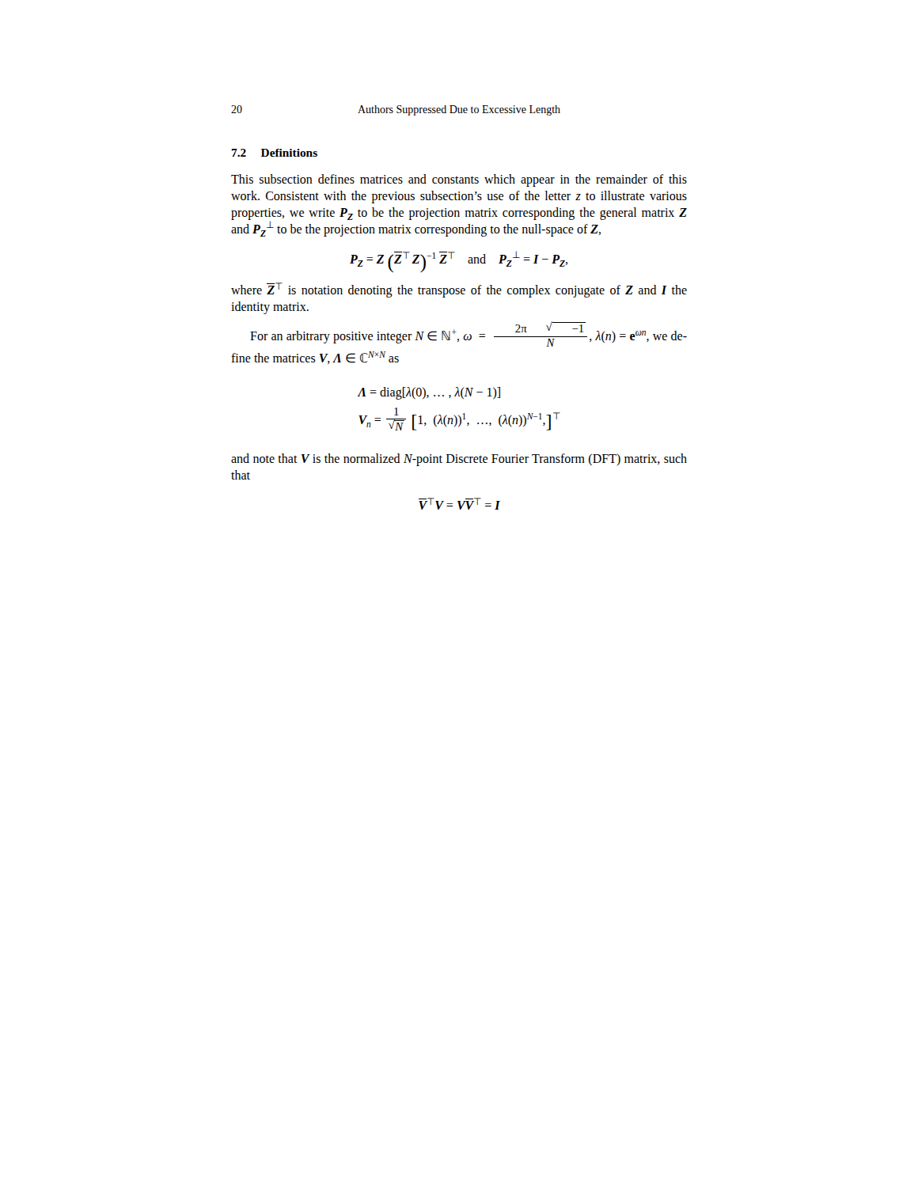20 Authors Suppressed Due to Excessive Length
7.2 Definitions
This subsection defines matrices and constants which appear in the remainder of this work. Consistent with the previous subsection’s use of the letter z to illustrate various properties, we write PZ to be the projection matrix corresponding the general matrix Z and PZ⊥ to be the projection matrix corresponding to the null-space of Z,
PZ = Z (Z⊤ Z)−1 Z⊤ and PZ⊥ = I − PZ,
where Z⊤ is notation denoting the transpose of the complex conjugate of Z and I the identity matrix.
For an arbitrary positive integer N ∈ ℕ+, ω = 2π−1 N, λ(n) = eωn, we define the matrices V, Λ ∈ ℂN×N as
Λ = diag[λ(0), … , λ(N − 1)]
Vn = 1 N [1, (λ(n))1, …, (λ(n))N−1,]⊤
and note that V is the normalized N-point Discrete Fourier Transform (DFT) matrix, such that
V⊤V = VV⊤ = I